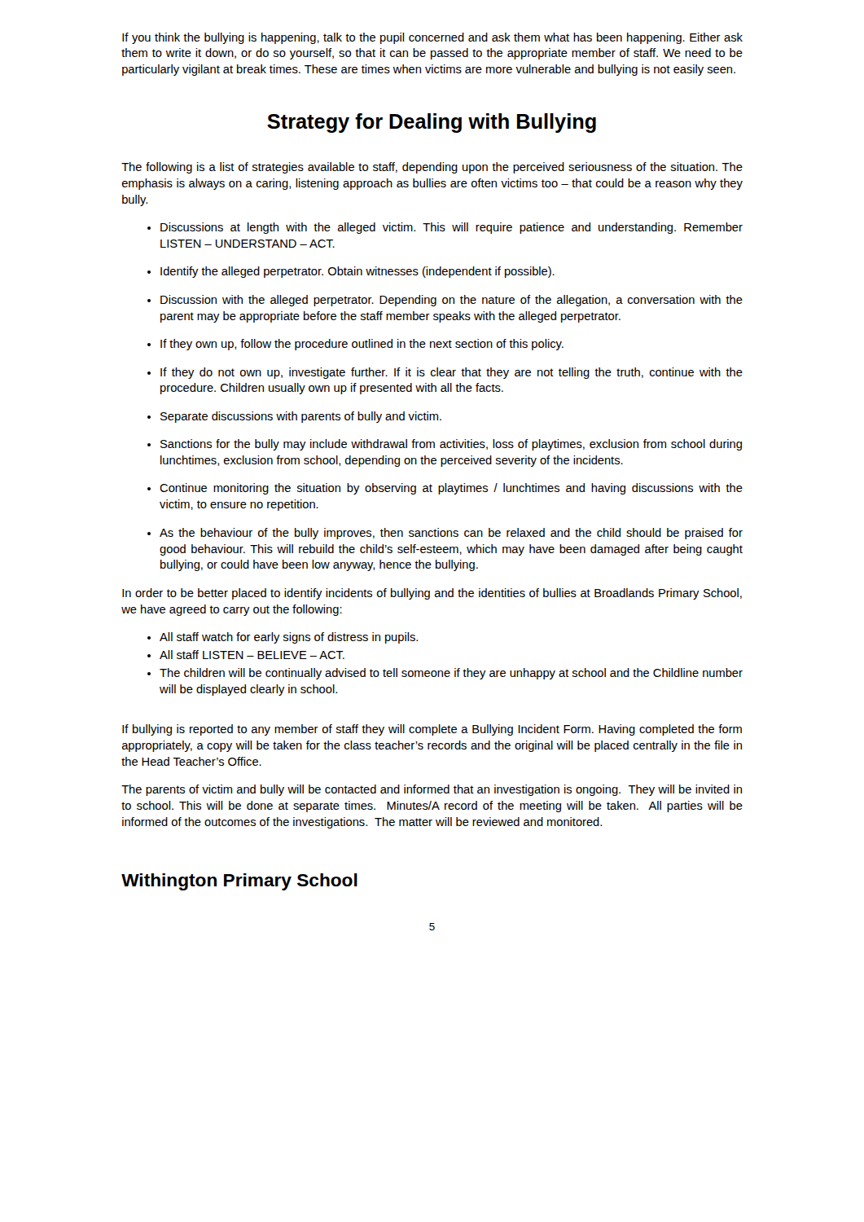If you think the bullying is happening, talk to the pupil concerned and ask them what has been happening. Either ask them to write it down, or do so yourself, so that it can be passed to the appropriate member of staff. We need to be particularly vigilant at break times. These are times when victims are more vulnerable and bullying is not easily seen.
Strategy for Dealing with Bullying
The following is a list of strategies available to staff, depending upon the perceived seriousness of the situation. The emphasis is always on a caring, listening approach as bullies are often victims too – that could be a reason why they bully.
Discussions at length with the alleged victim. This will require patience and understanding. Remember LISTEN – UNDERSTAND – ACT.
Identify the alleged perpetrator. Obtain witnesses (independent if possible).
Discussion with the alleged perpetrator. Depending on the nature of the allegation, a conversation with the parent may be appropriate before the staff member speaks with the alleged perpetrator.
If they own up, follow the procedure outlined in the next section of this policy.
If they do not own up, investigate further. If it is clear that they are not telling the truth, continue with the procedure. Children usually own up if presented with all the facts.
Separate discussions with parents of bully and victim.
Sanctions for the bully may include withdrawal from activities, loss of playtimes, exclusion from school during lunchtimes, exclusion from school, depending on the perceived severity of the incidents.
Continue monitoring the situation by observing at playtimes / lunchtimes and having discussions with the victim, to ensure no repetition.
As the behaviour of the bully improves, then sanctions can be relaxed and the child should be praised for good behaviour. This will rebuild the child’s self-esteem, which may have been damaged after being caught bullying, or could have been low anyway, hence the bullying.
In order to be better placed to identify incidents of bullying and the identities of bullies at Broadlands Primary School, we have agreed to carry out the following:
All staff watch for early signs of distress in pupils.
All staff LISTEN – BELIEVE – ACT.
The children will be continually advised to tell someone if they are unhappy at school and the Childline number will be displayed clearly in school.
If bullying is reported to any member of staff they will complete a Bullying Incident Form. Having completed the form appropriately, a copy will be taken for the class teacher’s records and the original will be placed centrally in the file in the Head Teacher’s Office.
The parents of victim and bully will be contacted and informed that an investigation is ongoing. They will be invited in to school. This will be done at separate times. Minutes/A record of the meeting will be taken. All parties will be informed of the outcomes of the investigations. The matter will be reviewed and monitored.
Withington Primary School
5